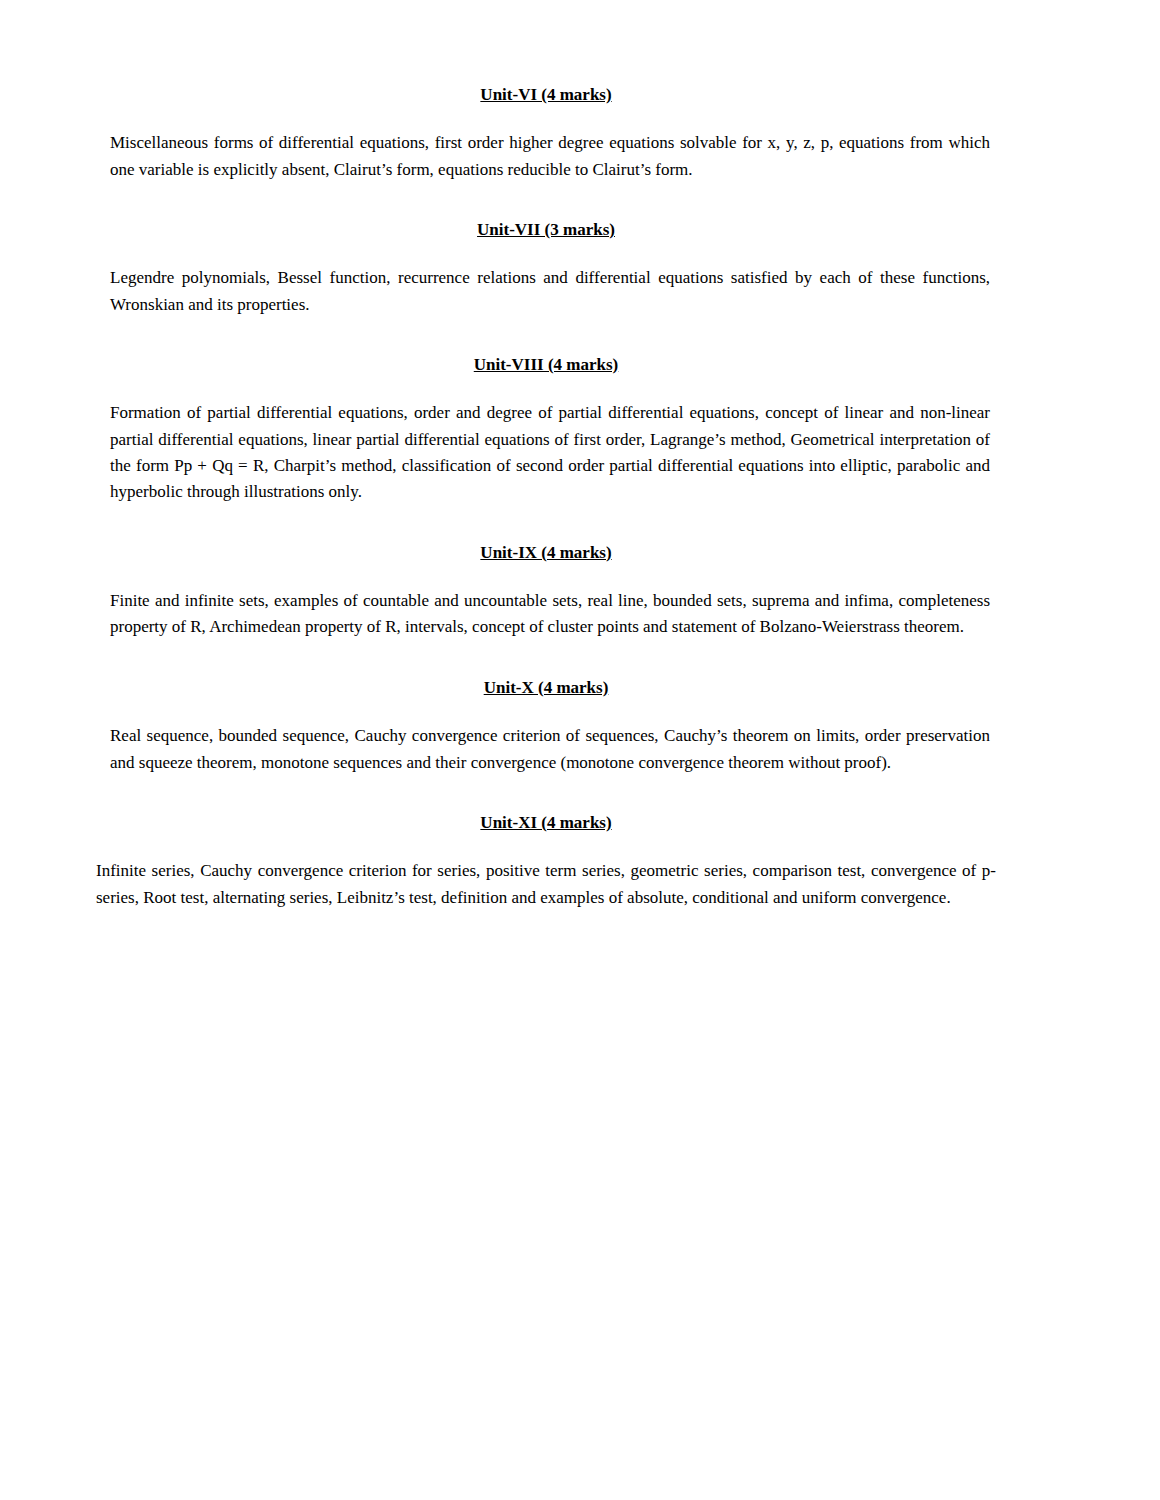Unit-VI (4 marks)
Miscellaneous forms of differential equations, first order higher degree equations solvable for x, y, z, p, equations from which one variable is explicitly absent, Clairut’s form, equations reducible to Clairut’s form.
Unit-VII (3 marks)
Legendre polynomials, Bessel function, recurrence relations and differential equations satisfied by each of these functions, Wronskian and its properties.
Unit-VIII (4 marks)
Formation of partial differential equations, order and degree of partial differential equations, concept of linear and non-linear partial differential equations, linear partial differential equations of first order, Lagrange’s method, Geometrical interpretation of the form Pp + Qq = R, Charpit’s method, classification of second order partial differential equations into elliptic, parabolic and hyperbolic through illustrations only.
Unit-IX (4 marks)
Finite and infinite sets, examples of countable and uncountable sets, real line, bounded sets, suprema and infima, completeness property of R, Archimedean property of R, intervals, concept of cluster points and statement of Bolzano-Weierstrass theorem.
Unit-X (4 marks)
Real sequence, bounded sequence, Cauchy convergence criterion of sequences, Cauchy’s theorem on limits, order preservation and squeeze theorem, monotone sequences and their convergence (monotone convergence theorem without proof).
Unit-XI (4 marks)
Infinite series, Cauchy convergence criterion for series, positive term series, geometric series, comparison test, convergence of p-series, Root test, alternating series, Leibnitz’s test, definition and examples of absolute, conditional and uniform convergence.